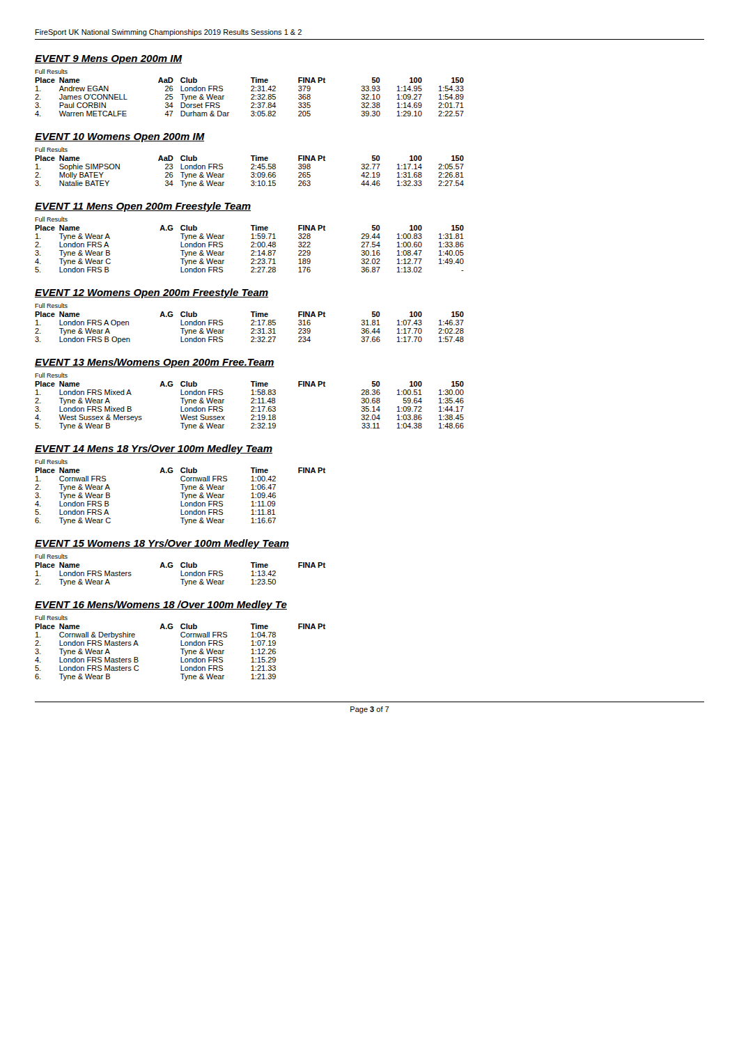FireSport UK National Swimming Championships 2019 Results Sessions 1 & 2
EVENT 9 Mens Open 200m IM
Full Results
| Place | Name | AaD | Club | Time | FINA Pt | 50 | 100 | 150 |
| --- | --- | --- | --- | --- | --- | --- | --- | --- |
| 1. | Andrew EGAN | 26 | London FRS | 2:31.42 | 379 | 33.93 | 1:14.95 | 1:54.33 |
| 2. | James O'CONNELL | 25 | Tyne & Wear | 2:32.85 | 368 | 32.10 | 1:09.27 | 1:54.89 |
| 3. | Paul CORBIN | 34 | Dorset FRS | 2:37.84 | 335 | 32.38 | 1:14.69 | 2:01.71 |
| 4. | Warren METCALFE | 47 | Durham & Dar | 3:05.82 | 205 | 39.30 | 1:29.10 | 2:22.57 |
EVENT 10 Womens Open 200m IM
Full Results
| Place | Name | AaD | Club | Time | FINA Pt | 50 | 100 | 150 |
| --- | --- | --- | --- | --- | --- | --- | --- | --- |
| 1. | Sophie SIMPSON | 23 | London FRS | 2:45.58 | 398 | 32.77 | 1:17.14 | 2:05.57 |
| 2. | Molly BATEY | 26 | Tyne & Wear | 3:09.66 | 265 | 42.19 | 1:31.68 | 2:26.81 |
| 3. | Natalie BATEY | 34 | Tyne & Wear | 3:10.15 | 263 | 44.46 | 1:32.33 | 2:27.54 |
EVENT 11 Mens Open 200m Freestyle Team
Full Results
| Place | Name | A.G | Club | Time | FINA Pt | 50 | 100 | 150 |
| --- | --- | --- | --- | --- | --- | --- | --- | --- |
| 1. | Tyne & Wear A | | Tyne & Wear | 1:59.71 | 328 | 29.44 | 1:00.83 | 1:31.81 |
| 2. | London FRS A | | London FRS | 2:00.48 | 322 | 27.54 | 1:00.60 | 1:33.86 |
| 3. | Tyne & Wear B | | Tyne & Wear | 2:14.87 | 229 | 30.16 | 1:08.47 | 1:40.05 |
| 4. | Tyne & Wear C | | Tyne & Wear | 2:23.71 | 189 | 32.02 | 1:12.77 | 1:49.40 |
| 5. | London FRS B | | London FRS | 2:27.28 | 176 | 36.87 | 1:13.02 | - |
EVENT 12 Womens Open 200m Freestyle Team
Full Results
| Place | Name | A.G | Club | Time | FINA Pt | 50 | 100 | 150 |
| --- | --- | --- | --- | --- | --- | --- | --- | --- |
| 1. | London FRS A Open | | London FRS | 2:17.85 | 316 | 31.81 | 1:07.43 | 1:46.37 |
| 2. | Tyne & Wear A | | Tyne & Wear | 2:31.31 | 239 | 36.44 | 1:17.70 | 2:02.28 |
| 3. | London FRS B Open | | London FRS | 2:32.27 | 234 | 37.66 | 1:17.70 | 1:57.48 |
EVENT 13 Mens/Womens Open 200m Free.Team
Full Results
| Place | Name | A.G | Club | Time | FINA Pt | 50 | 100 | 150 |
| --- | --- | --- | --- | --- | --- | --- | --- | --- |
| 1. | London FRS Mixed A | | London FRS | 1:58.83 | | 28.36 | 1:00.51 | 1:30.00 |
| 2. | Tyne & Wear A | | Tyne & Wear | 2:11.48 | | 30.68 | 59.64 | 1:35.46 |
| 3. | London FRS Mixed B | | London FRS | 2:17.63 | | 35.14 | 1:09.72 | 1:44.17 |
| 4. | West Sussex & Merseys | | West Sussex | 2:19.18 | | 32.04 | 1:03.86 | 1:38.45 |
| 5. | Tyne & Wear B | | Tyne & Wear | 2:32.19 | | 33.11 | 1:04.38 | 1:48.66 |
EVENT 14 Mens 18 Yrs/Over 100m Medley Team
Full Results
| Place | Name | A.G | Club | Time | FINA Pt |
| --- | --- | --- | --- | --- | --- |
| 1. | Cornwall FRS | | Cornwall FRS | 1:00.42 | |
| 2. | Tyne & Wear A | | Tyne & Wear | 1:06.47 | |
| 3. | Tyne & Wear B | | Tyne & Wear | 1:09.46 | |
| 4. | London FRS B | | London FRS | 1:11.09 | |
| 5. | London FRS A | | London FRS | 1:11.81 | |
| 6. | Tyne & Wear C | | Tyne & Wear | 1:16.67 | |
EVENT 15 Womens 18 Yrs/Over 100m Medley Team
Full Results
| Place | Name | A.G | Club | Time | FINA Pt |
| --- | --- | --- | --- | --- | --- |
| 1. | London FRS Masters | | London FRS | 1:13.42 | |
| 2. | Tyne & Wear A | | Tyne & Wear | 1:23.50 | |
EVENT 16 Mens/Womens 18 /Over 100m Medley Te
Full Results
| Place | Name | A.G | Club | Time | FINA Pt |
| --- | --- | --- | --- | --- | --- |
| 1. | Cornwall & Derbyshire | | Cornwall FRS | 1:04.78 | |
| 2. | London FRS Masters A | | London FRS | 1:07.19 | |
| 3. | Tyne & Wear A | | Tyne & Wear | 1:12.26 | |
| 4. | London FRS Masters B | | London FRS | 1:15.29 | |
| 5. | London FRS Masters C | | London FRS | 1:21.33 | |
| 6. | Tyne & Wear B | | Tyne & Wear | 1:21.39 | |
Page 3 of 7